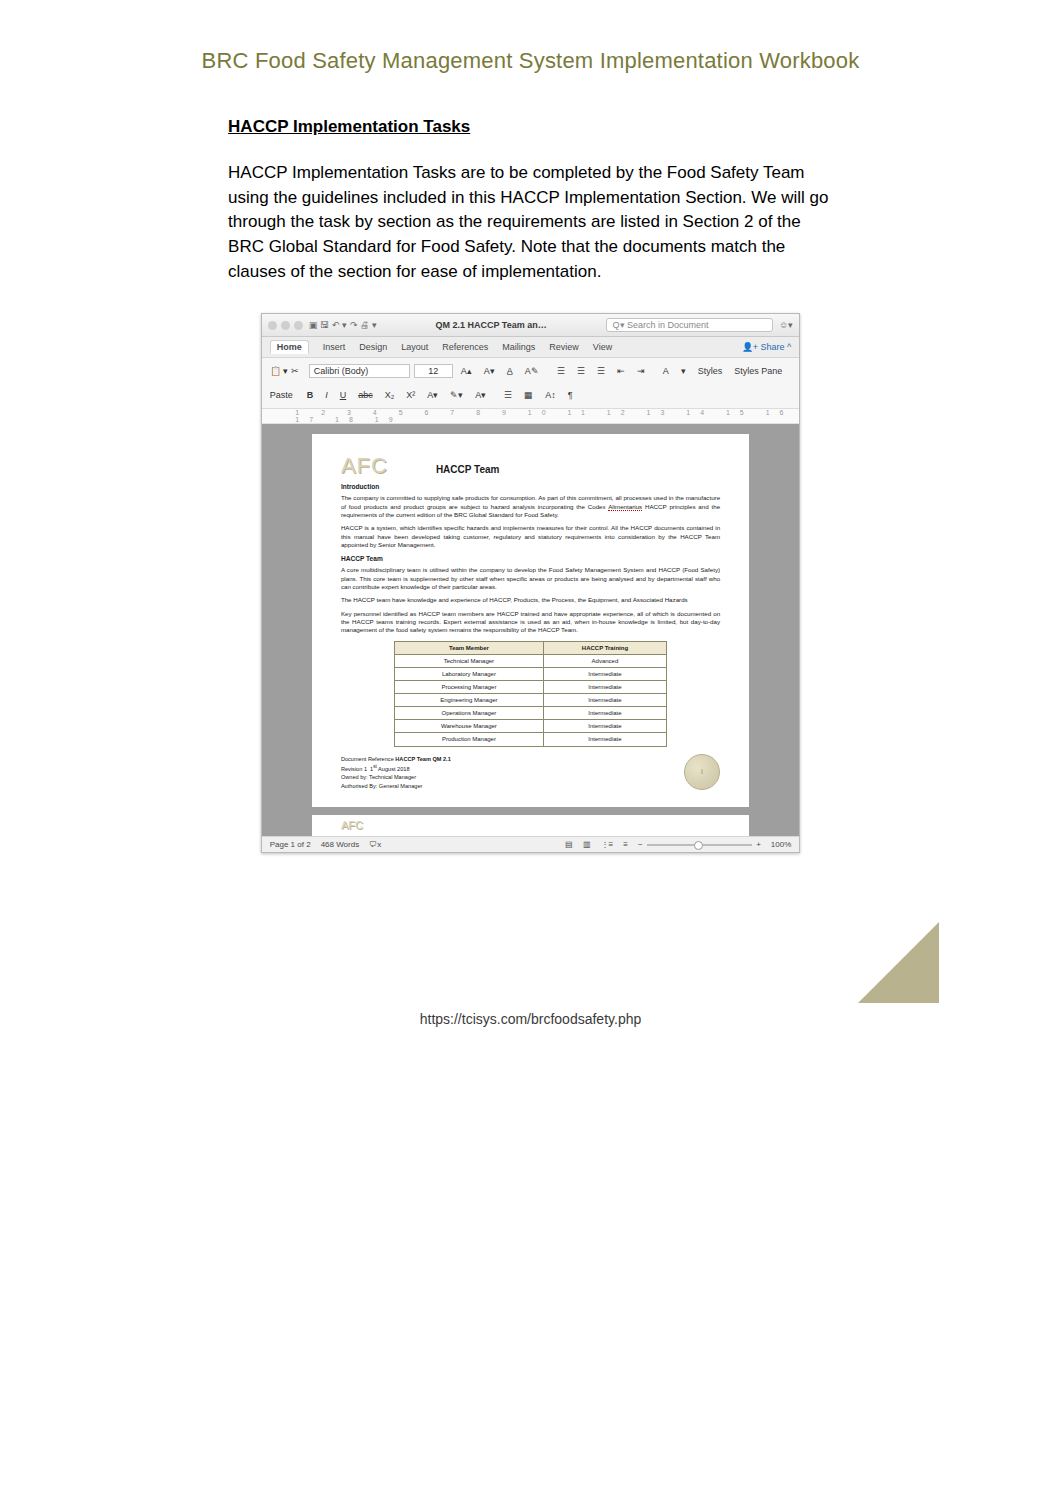BRC Food Safety Management System Implementation Workbook
HACCP Implementation Tasks
HACCP Implementation Tasks are to be completed by the Food Safety Team using the guidelines included in this HACCP Implementation Section. We will go through the task by section as the requirements are listed in Section 2 of the BRC Global Standard for Food Safety. Note that the documents match the clauses of the section for ease of implementation.
▣ 🖫 ↶ ▾ ↷ 🖨 ▾
QM 2.1 HACCP Team an…
Q▾ Search in Document
☺▾
Home Insert Design Layout References Mailings Review View 👤+ Share ^
📋 ▾ ✂
Calibri (Body) 12 A▴ A▾ A̲ A✎
☰☰☰⇤⇥
A▾ Styles Styles Pane
Paste
B I U abc X₂ X² A▾ ✎▾ A▾
☰▦A↕¶
1 2 3 4 5 6 7 8 9 10 11 12 13 14 15 16 17 18 19
AFC
HACCP Team
Introduction
The company is committed to supplying safe products for consumption. As part of this commitment, all processes used in the manufacture of food products and product groups are subject to hazard analysis incorporating the Codex Alimentarius HACCP principles and the requirements of the current edition of the BRC Global Standard for Food Safety.
HACCP is a system, which identifies specific hazards and implements measures for their control. All the HACCP documents contained in this manual have been developed taking customer, regulatory and statutory requirements into consideration by the HACCP Team appointed by Senior Management.
HACCP Team
A core multidisciplinary team is utilised within the company to develop the Food Safety Management System and HACCP (Food Safety) plans. This core team is supplemented by other staff when specific areas or products are being analysed and by departmental staff who can contribute expert knowledge of their particular areas.
The HACCP team have knowledge and experience of HACCP, Products, the Process, the Equipment, and Associated Hazards
Key personnel identified as HACCP team members are HACCP trained and have appropriate experience, all of which is documented on the HACCP teams training records. Expert external assistance is used as an aid, when in-house knowledge is limited, but day-to-day management of the food safety system remains the responsibility of the HACCP Team.
| Team Member | HACCP Training |
| --- | --- |
| Technical Manager | Advanced |
| Laboratory Manager | Intermediate |
| Processing Manager | Intermediate |
| Engineering Manager | Intermediate |
| Operations Manager | Intermediate |
| Warehouse Manager | Intermediate |
| Production Manager | Intermediate |
Document Reference HACCP Team QM 2.1
Revision 1 1st August 2018
Owned by: Technical Manager
Authorised By: General Manager
i
AFC
Page 1 of 2 468 Words 🗩x ▤ ▥ ⋮≡ ≡
− +
100%
45
https://tcisys.com/brcfoodsafety.php